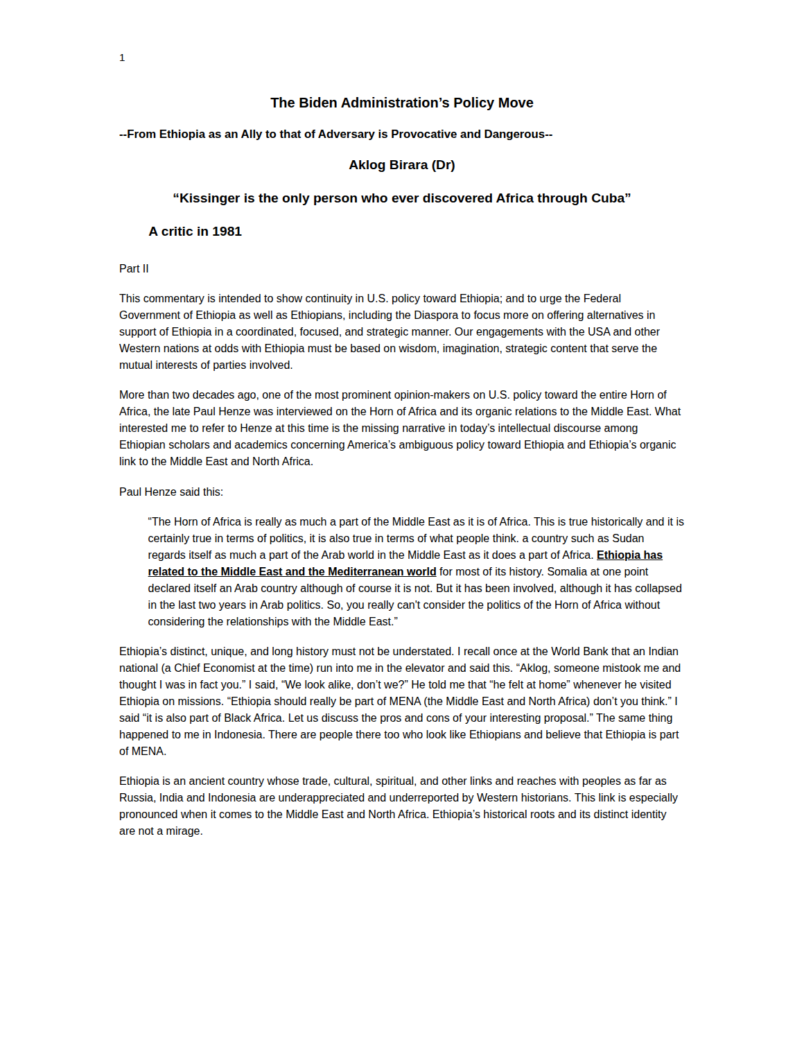1
The Biden Administration’s Policy Move
--From Ethiopia as an Ally to that of Adversary is Provocative and Dangerous--
Aklog Birara (Dr)
“Kissinger is the only person who ever discovered Africa through Cuba”
A critic in 1981
Part II
This commentary is intended to show continuity in U.S. policy toward Ethiopia; and to urge the Federal Government of Ethiopia as well as Ethiopians, including the Diaspora to focus more on offering alternatives in support of Ethiopia in a coordinated, focused, and strategic manner. Our engagements with the USA and other Western nations at odds with Ethiopia must be based on wisdom, imagination, strategic content that serve the mutual interests of parties involved.
More than two decades ago, one of the most prominent opinion-makers on U.S. policy toward the entire Horn of Africa, the late Paul Henze was interviewed on the Horn of Africa and its organic relations to the Middle East. What interested me to refer to Henze at this time is the missing narrative in today’s intellectual discourse among Ethiopian scholars and academics concerning America’s ambiguous policy toward Ethiopia and Ethiopia’s organic link to the Middle East and North Africa.
Paul Henze said this:
“The Horn of Africa is really as much a part of the Middle East as it is of Africa. This is true historically and it is certainly true in terms of politics, it is also true in terms of what people think. a country such as Sudan regards itself as much a part of the Arab world in the Middle East as it does a part of Africa. Ethiopia has related to the Middle East and the Mediterranean world for most of its history. Somalia at one point declared itself an Arab country although of course it is not. But it has been involved, although it has collapsed in the last two years in Arab politics. So, you really can't consider the politics of the Horn of Africa without considering the relationships with the Middle East.”
Ethiopia’s distinct, unique, and long history must not be understated. I recall once at the World Bank that an Indian national (a Chief Economist at the time) run into me in the elevator and said this. “Aklog, someone mistook me and thought I was in fact you.” I said, “We look alike, don’t we?” He told me that “he felt at home” whenever he visited Ethiopia on missions. “Ethiopia should really be part of MENA (the Middle East and North Africa) don’t you think.” I said “it is also part of Black Africa. Let us discuss the pros and cons of your interesting proposal.” The same thing happened to me in Indonesia. There are people there too who look like Ethiopians and believe that Ethiopia is part of MENA.
Ethiopia is an ancient country whose trade, cultural, spiritual, and other links and reaches with peoples as far as Russia, India and Indonesia are underappreciated and underreported by Western historians. This link is especially pronounced when it comes to the Middle East and North Africa. Ethiopia’s historical roots and its distinct identity are not a mirage.